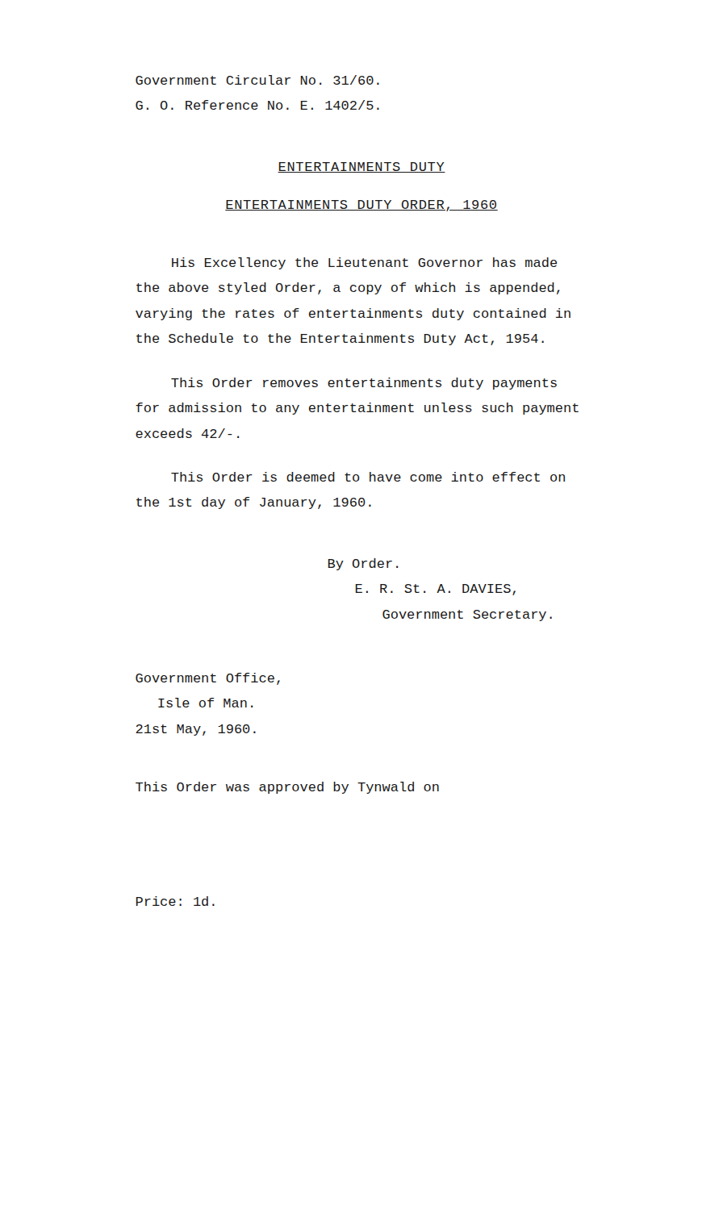Government Circular No. 31/60.
G. O. Reference No. E. 1402/5.
ENTERTAINMENTS DUTY
ENTERTAINMENTS DUTY ORDER, 1960
His Excellency the Lieutenant Governor has made the above styled Order, a copy of which is appended, varying the rates of entertainments duty contained in the Schedule to the Entertainments Duty Act, 1954.
This Order removes entertainments duty payments for admission to any entertainment unless such payment exceeds 42/-.
This Order is deemed to have come into effect on the 1st day of January, 1960.
By Order.
E. R. St. A. DAVIES,
Government Secretary.
Government Office,
Isle of Man.
21st May, 1960.
This Order was approved by Tynwald on
Price: 1d.